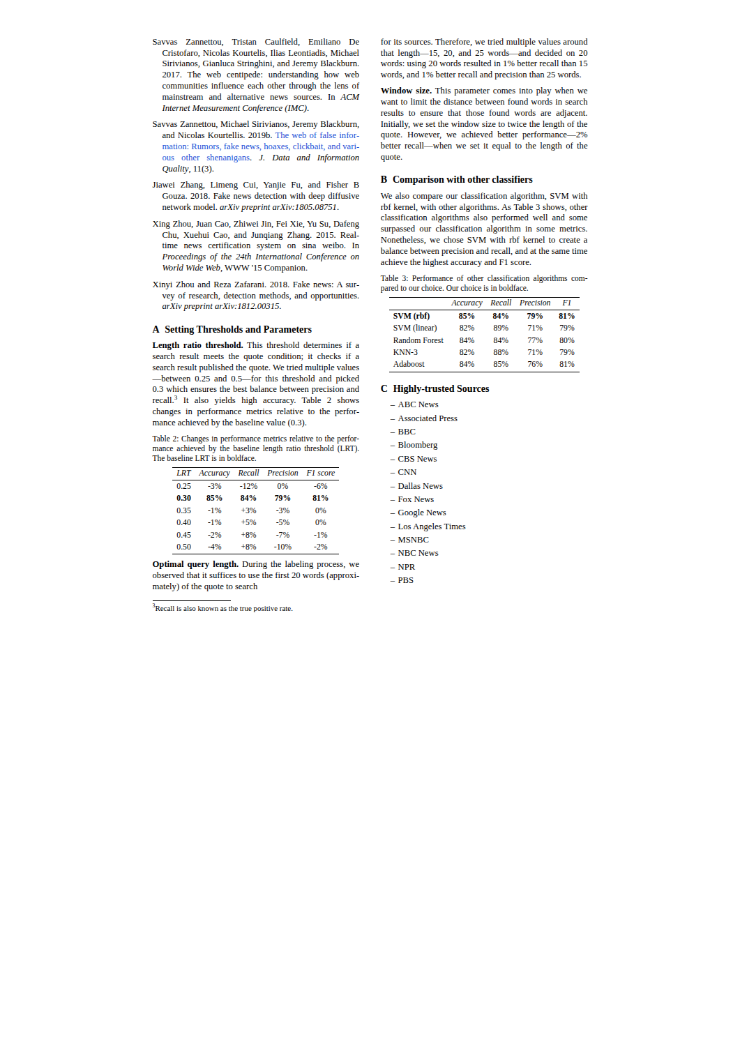Savvas Zannettou, Tristan Caulfield, Emiliano De Cristofaro, Nicolas Kourtelis, Ilias Leontiadis, Michael Sirivianos, Gianluca Stringhini, and Jeremy Blackburn. 2017. The web centipede: understanding how web communities influence each other through the lens of mainstream and alternative news sources. In ACM Internet Measurement Conference (IMC).
Savvas Zannettou, Michael Sirivianos, Jeremy Blackburn, and Nicolas Kourtellis. 2019b. The web of false information: Rumors, fake news, hoaxes, clickbait, and various other shenanigans. J. Data and Information Quality, 11(3).
Jiawei Zhang, Limeng Cui, Yanjie Fu, and Fisher B Gouza. 2018. Fake news detection with deep diffusive network model. arXiv preprint arXiv:1805.08751.
Xing Zhou, Juan Cao, Zhiwei Jin, Fei Xie, Yu Su, Dafeng Chu, Xuehui Cao, and Junqiang Zhang. 2015. Real-time news certification system on sina weibo. In Proceedings of the 24th International Conference on World Wide Web, WWW '15 Companion.
Xinyi Zhou and Reza Zafarani. 2018. Fake news: A survey of research, detection methods, and opportunities. arXiv preprint arXiv:1812.00315.
ASetting Thresholds and Parameters
Length ratio threshold. This threshold determines if a search result meets the quote condition; it checks if a search result published the quote. We tried multiple values—between 0.25 and 0.5—for this threshold and picked 0.3 which ensures the best balance between precision and recall.3 It also yields high accuracy. Table 2 shows changes in performance metrics relative to the performance achieved by the baseline value (0.3).
Table 2: Changes in performance metrics relative to the performance achieved by the baseline length ratio threshold (LRT). The baseline LRT is in boldface.
| LRT | Accuracy | Recall | Precision | F1 score |
| --- | --- | --- | --- | --- |
| 0.25 | -3% | -12% | 0% | -6% |
| 0.30 | 85% | 84% | 79% | 81% |
| 0.35 | -1% | +3% | -3% | 0% |
| 0.40 | -1% | +5% | -5% | 0% |
| 0.45 | -2% | +8% | -7% | -1% |
| 0.50 | -4% | +8% | -10% | -2% |
Optimal query length. During the labeling process, we observed that it suffices to use the first 20 words (approximately) of the quote to search
3Recall is also known as the true positive rate.
for its sources. Therefore, we tried multiple values around that length—15, 20, and 25 words—and decided on 20 words: using 20 words resulted in 1% better recall than 15 words, and 1% better recall and precision than 25 words.
Window size. This parameter comes into play when we want to limit the distance between found words in search results to ensure that those found words are adjacent. Initially, we set the window size to twice the length of the quote. However, we achieved better performance—2% better recall—when we set it equal to the length of the quote.
BComparison with other classifiers
We also compare our classification algorithm, SVM with rbf kernel, with other algorithms. As Table 3 shows, other classification algorithms also performed well and some surpassed our classification algorithm in some metrics. Nonetheless, we chose SVM with rbf kernel to create a balance between precision and recall, and at the same time achieve the highest accuracy and F1 score.
Table 3: Performance of other classification algorithms compared to our choice. Our choice is in boldface.
| | Accuracy | Recall | Precision | F1 |
| --- | --- | --- | --- | --- |
| SVM (rbf) | 85% | 84% | 79% | 81% |
| SVM (linear) | 82% | 89% | 71% | 79% |
| Random Forest | 84% | 84% | 77% | 80% |
| KNN-3 | 82% | 88% | 71% | 79% |
| Adaboost | 84% | 85% | 76% | 81% |
CHighly-trusted Sources
ABC News
Associated Press
BBC
Bloomberg
CBS News
CNN
Dallas News
Fox News
Google News
Los Angeles Times
MSNBC
NBC News
NPR
PBS